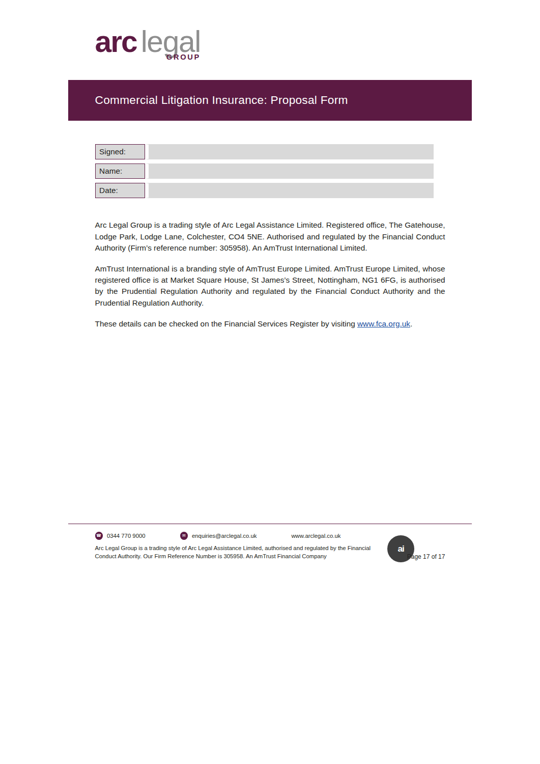arc legal GROUP
Commercial Litigation Insurance: Proposal Form
| Signed: | |
| Name: | |
| Date: | |
Arc Legal Group is a trading style of Arc Legal Assistance Limited. Registered office, The Gatehouse, Lodge Park, Lodge Lane, Colchester, CO4 5NE. Authorised and regulated by the Financial Conduct Authority (Firm’s reference number: 305958). An AmTrust International Limited.
AmTrust International is a branding style of AmTrust Europe Limited. AmTrust Europe Limited, whose registered office is at Market Square House, St James’s Street, Nottingham, NG1 6FG, is authorised by the Prudential Regulation Authority and regulated by the Financial Conduct Authority and the Prudential Regulation Authority.
These details can be checked on the Financial Services Register by visiting www.fca.org.uk.
☎0344 770 9000 ✉enquiries@arclegal.co.uk www.arclegal.co.uk
Arc Legal Group is a trading style of Arc Legal Assistance Limited, authorised and regulated by the Financial Conduct Authority. Our Firm Reference Number is 305958. An AmTrust Financial Company
ai
Page 17 of 17